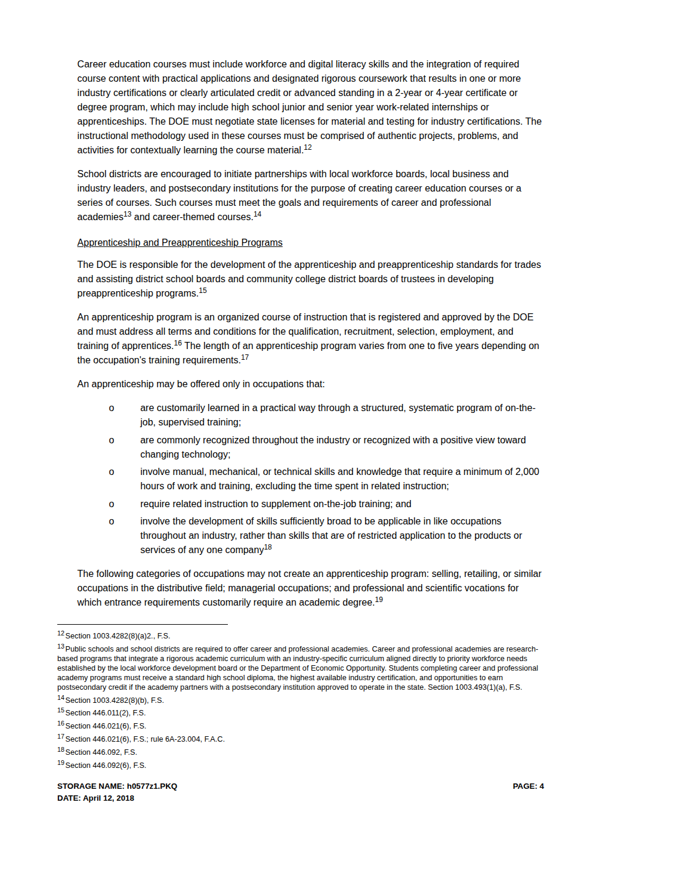Career education courses must include workforce and digital literacy skills and the integration of required course content with practical applications and designated rigorous coursework that results in one or more industry certifications or clearly articulated credit or advanced standing in a 2-year or 4-year certificate or degree program, which may include high school junior and senior year work-related internships or apprenticeships. The DOE must negotiate state licenses for material and testing for industry certifications. The instructional methodology used in these courses must be comprised of authentic projects, problems, and activities for contextually learning the course material.12
School districts are encouraged to initiate partnerships with local workforce boards, local business and industry leaders, and postsecondary institutions for the purpose of creating career education courses or a series of courses. Such courses must meet the goals and requirements of career and professional academies13 and career-themed courses.14
Apprenticeship and Preapprenticeship Programs
The DOE is responsible for the development of the apprenticeship and preapprenticeship standards for trades and assisting district school boards and community college district boards of trustees in developing preapprenticeship programs.15
An apprenticeship program is an organized course of instruction that is registered and approved by the DOE and must address all terms and conditions for the qualification, recruitment, selection, employment, and training of apprentices.16 The length of an apprenticeship program varies from one to five years depending on the occupation's training requirements.17
An apprenticeship may be offered only in occupations that:
are customarily learned in a practical way through a structured, systematic program of on-the-job, supervised training;
are commonly recognized throughout the industry or recognized with a positive view toward changing technology;
involve manual, mechanical, or technical skills and knowledge that require a minimum of 2,000 hours of work and training, excluding the time spent in related instruction;
require related instruction to supplement on-the-job training; and
involve the development of skills sufficiently broad to be applicable in like occupations throughout an industry, rather than skills that are of restricted application to the products or services of any one company18
The following categories of occupations may not create an apprenticeship program: selling, retailing, or similar occupations in the distributive field; managerial occupations; and professional and scientific vocations for which entrance requirements customarily require an academic degree.19
12 Section 1003.4282(8)(a)2., F.S.
13 Public schools and school districts are required to offer career and professional academies. Career and professional academies are research-based programs that integrate a rigorous academic curriculum with an industry-specific curriculum aligned directly to priority workforce needs established by the local workforce development board or the Department of Economic Opportunity. Students completing career and professional academy programs must receive a standard high school diploma, the highest available industry certification, and opportunities to earn postsecondary credit if the academy partners with a postsecondary institution approved to operate in the state. Section 1003.493(1)(a), F.S.
14 Section 1003.4282(8)(b), F.S.
15 Section 446.011(2), F.S.
16 Section 446.021(6), F.S.
17 Section 446.021(6), F.S.; rule 6A-23.004, F.A.C.
18 Section 446.092, F.S.
19 Section 446.092(6), F.S.
STORAGE NAME: h0577z1.PKQ
DATE: April 12, 2018
PAGE: 4